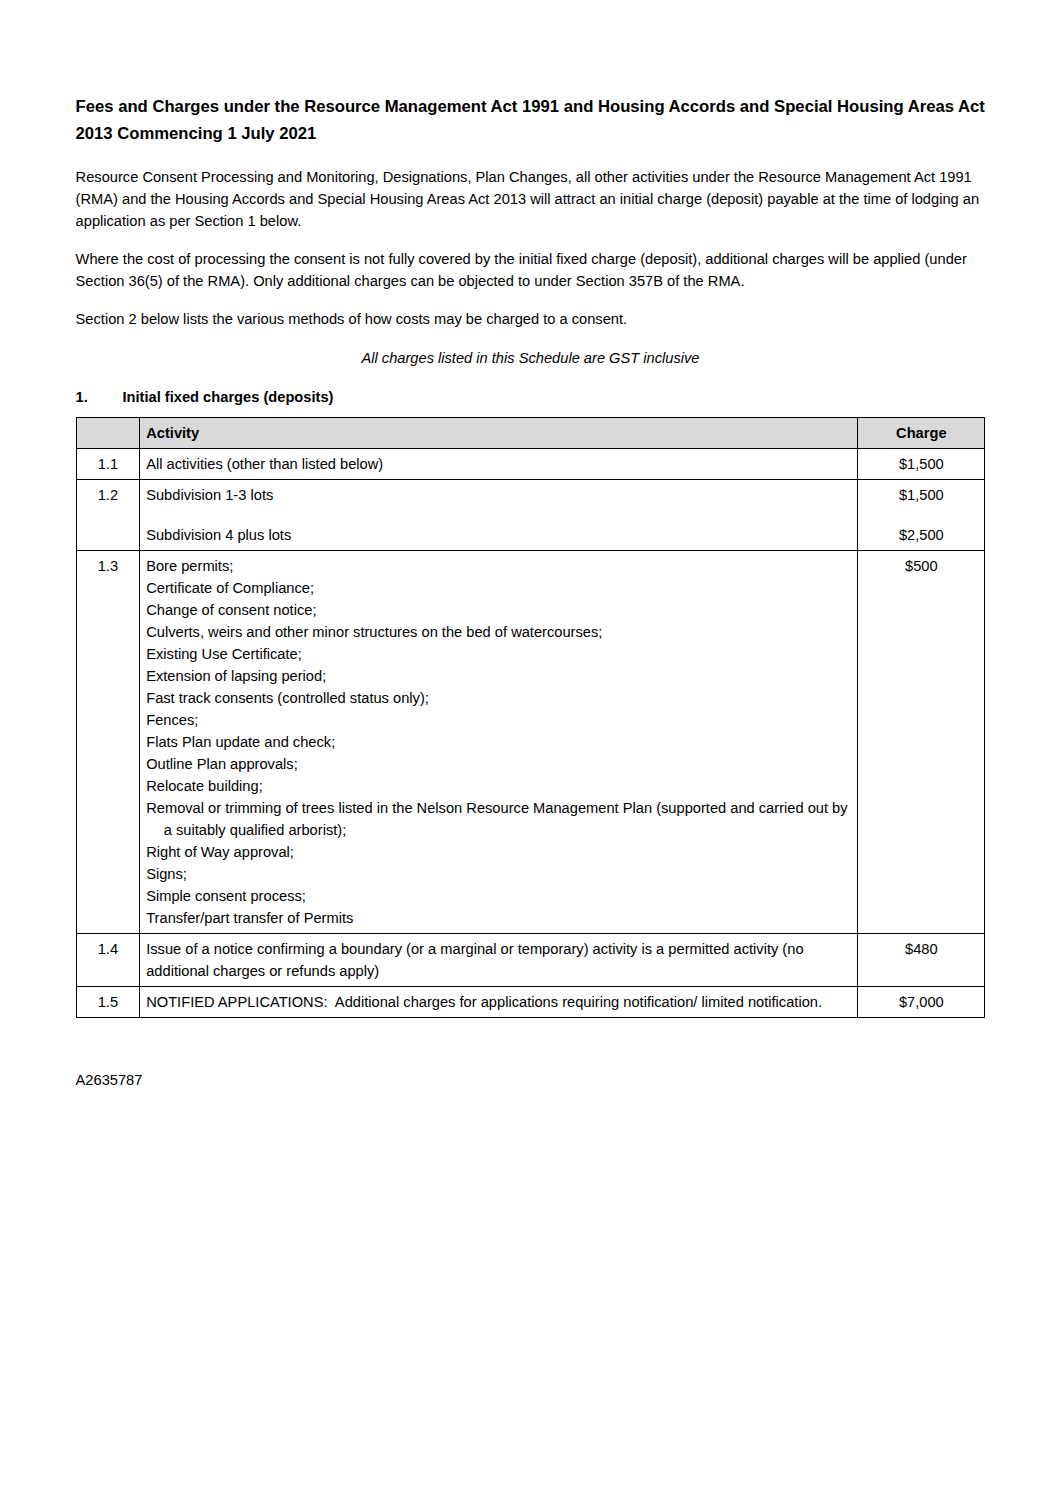Fees and Charges under the Resource Management Act 1991 and Housing Accords and Special Housing Areas Act 2013 Commencing 1 July 2021
Resource Consent Processing and Monitoring, Designations, Plan Changes, all other activities under the Resource Management Act 1991 (RMA) and the Housing Accords and Special Housing Areas Act 2013 will attract an initial charge (deposit) payable at the time of lodging an application as per Section 1 below.
Where the cost of processing the consent is not fully covered by the initial fixed charge (deposit), additional charges will be applied (under Section 36(5) of the RMA). Only additional charges can be objected to under Section 357B of the RMA.
Section 2 below lists the various methods of how costs may be charged to a consent.
All charges listed in this Schedule are GST inclusive
1. Initial fixed charges (deposits)
| | Activity | Charge |
| --- | --- | --- |
| 1.1 | All activities (other than listed below) | $1,500 |
| 1.2 | Subdivision 1-3 lots Subdivision 4 plus lots | $1,500 $2,500 |
| 1.3 | Bore permits; Certificate of Compliance; Change of consent notice; Culverts, weirs and other minor structures on the bed of watercourses; Existing Use Certificate; Extension of lapsing period; Fast track consents (controlled status only); Fences; Flats Plan update and check; Outline Plan approvals; Relocate building; Removal or trimming of trees listed in the Nelson Resource Management Plan (supported and carried out by a suitably qualified arborist); Right of Way approval; Signs; Simple consent process; Transfer/part transfer of Permits | $500 |
| 1.4 | Issue of a notice confirming a boundary (or a marginal or temporary) activity is a permitted activity (no additional charges or refunds apply) | $480 |
| 1.5 | NOTIFIED APPLICATIONS: Additional charges for applications requiring notification/ limited notification. | $7,000 |
A2635787